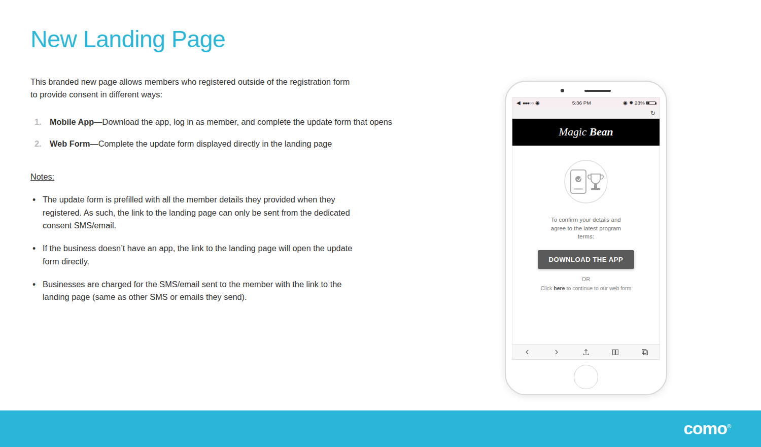New Landing Page
This branded new page allows members who registered outside of the registration form to provide consent in different ways:
Mobile App—Download the app, log in as member, and complete the update form that opens
Web Form—Complete the update form displayed directly in the landing page
Notes:
The update form is prefilled with all the member details they provided when they registered. As such, the link to the landing page can only be sent from the dedicated consent SMS/email.
If the business doesn’t have an app, the link to the landing page will open the update form directly.
Businesses are charged for the SMS/email sent to the member with the link to the landing page (same as other SMS or emails they send).
◀ ●●●○○ ◉
5:36 PM
◉ ✹ 23%
↻
Magic Bean
To confirm your details and
agree to the latest program
terms:
DOWNLOAD THE APP
OR
Click here to continue to our web form
como®